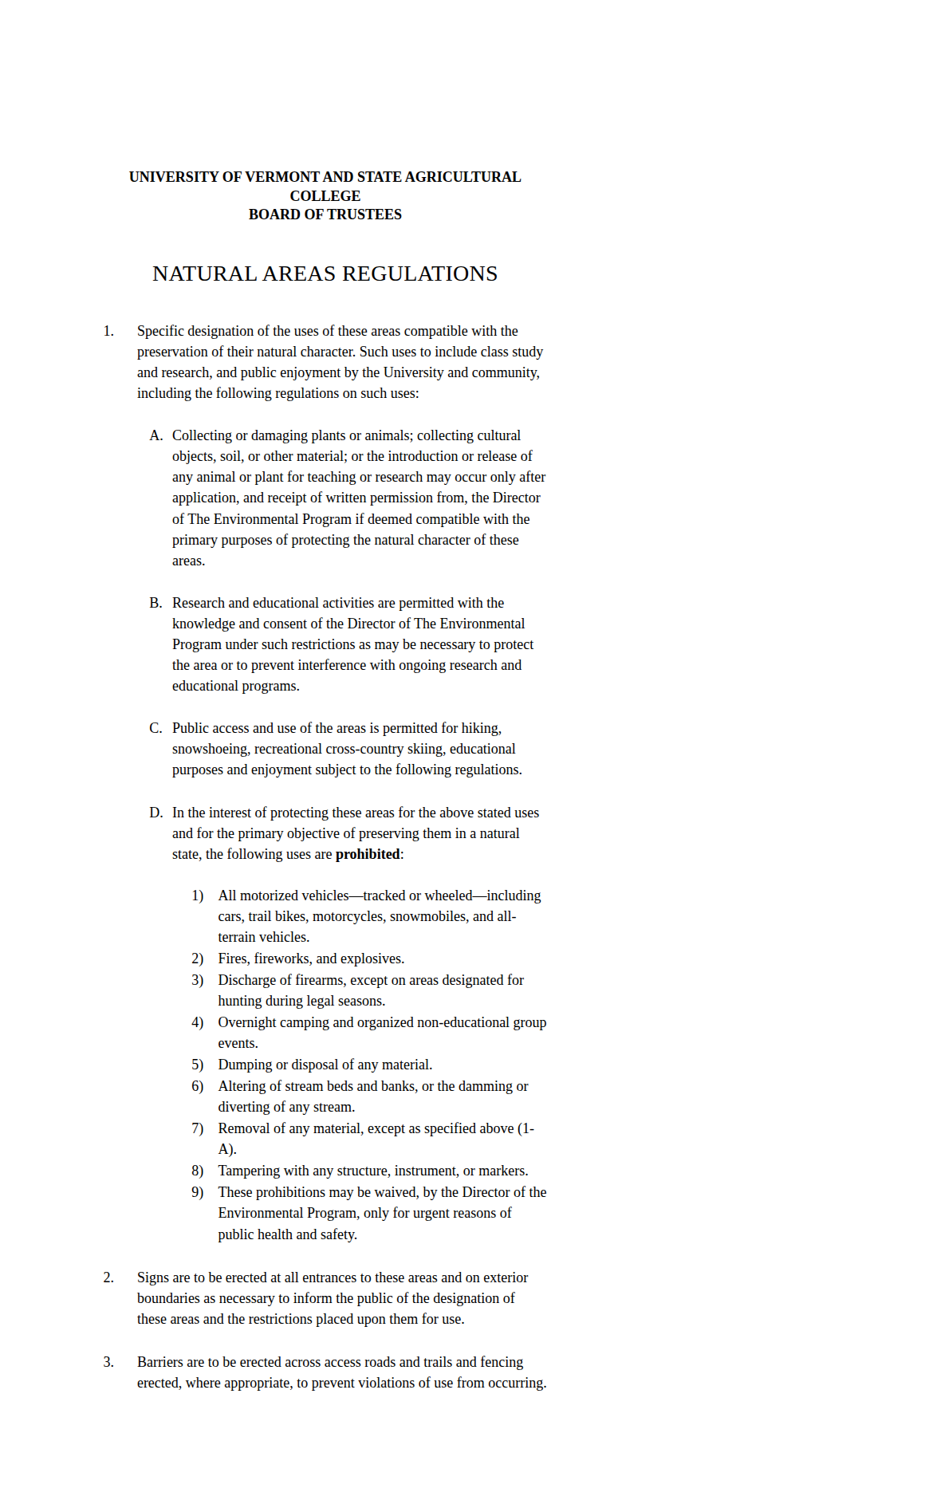UNIVERSITY OF VERMONT AND STATE AGRICULTURAL COLLEGE
BOARD OF TRUSTEES
NATURAL AREAS REGULATIONS
Specific designation of the uses of these areas compatible with the preservation of their natural character. Such uses to include class study and research, and public enjoyment by the University and community, including the following regulations on such uses:
Collecting or damaging plants or animals; collecting cultural objects, soil, or other material; or the introduction or release of any animal or plant for teaching or research may occur only after application, and receipt of written permission from, the Director of The Environmental Program if deemed compatible with the primary purposes of protecting the natural character of these areas.
Research and educational activities are permitted with the knowledge and consent of the Director of The Environmental Program under such restrictions as may be necessary to protect the area or to prevent interference with ongoing research and educational programs.
Public access and use of the areas is permitted for hiking, snowshoeing, recreational cross-country skiing, educational purposes and enjoyment subject to the following regulations.
In the interest of protecting these areas for the above stated uses and for the primary objective of preserving them in a natural state, the following uses are prohibited:
All motorized vehicles—tracked or wheeled—including cars, trail bikes, motorcycles, snowmobiles, and all-terrain vehicles.
Fires, fireworks, and explosives.
Discharge of firearms, except on areas designated for hunting during legal seasons.
Overnight camping and organized non-educational group events.
Dumping or disposal of any material.
Altering of stream beds and banks, or the damming or diverting of any stream.
Removal of any material, except as specified above (1-A).
Tampering with any structure, instrument, or markers.
These prohibitions may be waived, by the Director of the Environmental Program, only for urgent reasons of public health and safety.
Signs are to be erected at all entrances to these areas and on exterior boundaries as necessary to inform the public of the designation of these areas and the restrictions placed upon them for use.
Barriers are to be erected across access roads and trails and fencing erected, where appropriate, to prevent violations of use from occurring.